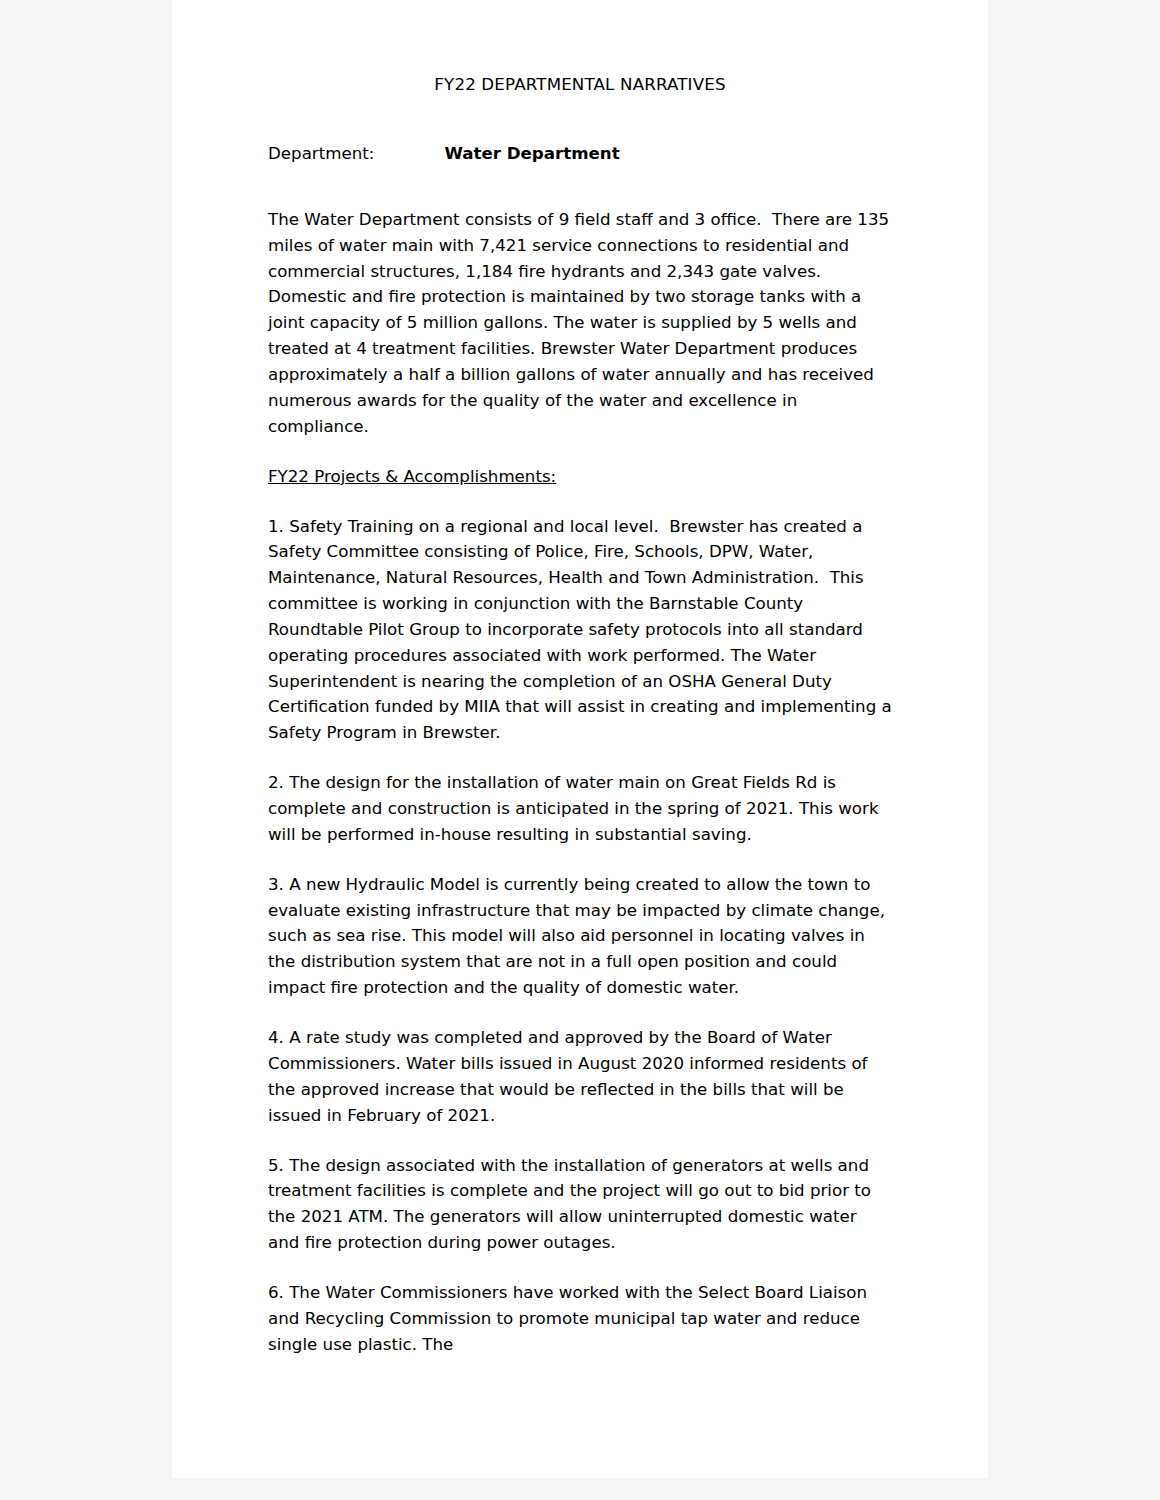FY22 DEPARTMENTAL NARRATIVES
Department: Water Department
The Water Department consists of 9 field staff and 3 office. There are 135 miles of water main with 7,421 service connections to residential and commercial structures, 1,184 fire hydrants and 2,343 gate valves. Domestic and fire protection is maintained by two storage tanks with a joint capacity of 5 million gallons. The water is supplied by 5 wells and treated at 4 treatment facilities. Brewster Water Department produces approximately a half a billion gallons of water annually and has received numerous awards for the quality of the water and excellence in compliance.
FY22 Projects & Accomplishments:
1. Safety Training on a regional and local level. Brewster has created a Safety Committee consisting of Police, Fire, Schools, DPW, Water, Maintenance, Natural Resources, Health and Town Administration. This committee is working in conjunction with the Barnstable County Roundtable Pilot Group to incorporate safety protocols into all standard operating procedures associated with work performed. The Water Superintendent is nearing the completion of an OSHA General Duty Certification funded by MIIA that will assist in creating and implementing a Safety Program in Brewster.
2. The design for the installation of water main on Great Fields Rd is complete and construction is anticipated in the spring of 2021. This work will be performed in-house resulting in substantial saving.
3. A new Hydraulic Model is currently being created to allow the town to evaluate existing infrastructure that may be impacted by climate change, such as sea rise. This model will also aid personnel in locating valves in the distribution system that are not in a full open position and could impact fire protection and the quality of domestic water.
4. A rate study was completed and approved by the Board of Water Commissioners. Water bills issued in August 2020 informed residents of the approved increase that would be reflected in the bills that will be issued in February of 2021.
5. The design associated with the installation of generators at wells and treatment facilities is complete and the project will go out to bid prior to the 2021 ATM. The generators will allow uninterrupted domestic water and fire protection during power outages.
6. The Water Commissioners have worked with the Select Board Liaison and Recycling Commission to promote municipal tap water and reduce single use plastic. The